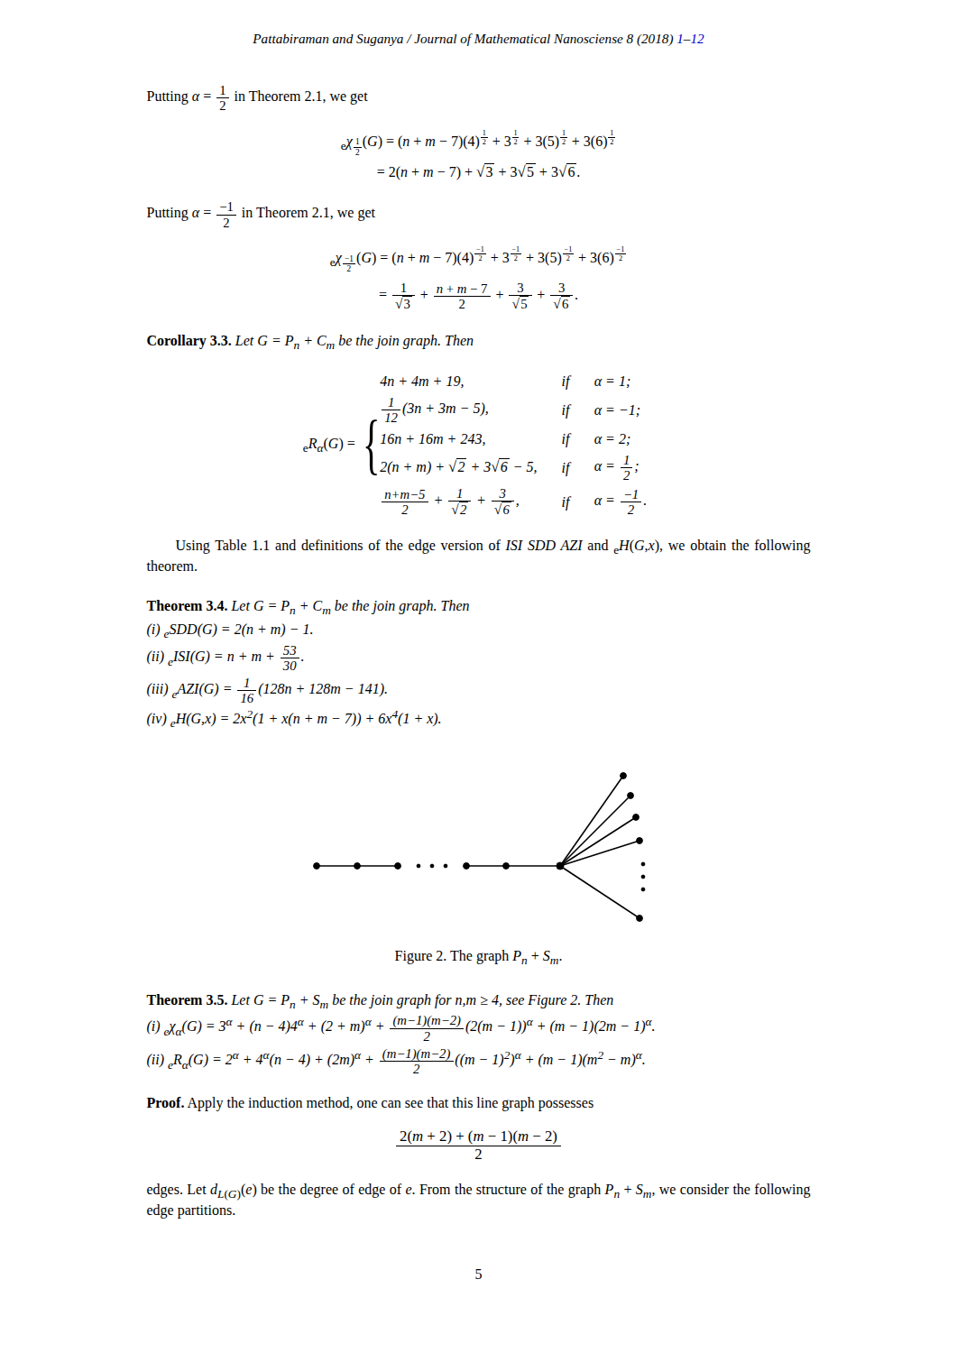Pattabiraman and Suganya / Journal of Mathematical Nanosciense 8 (2018) 1–12
Putting α = 12 in Theorem 2.1, we get
eχ12(G) = (n + m − 7)(4)12 + 312 + 3(5)12 + 3(6)12 = 2(n + m − 7) + √3 + 3√5 + 3√6.
Putting α = −12 in Theorem 2.1, we get
eχ−12(G) = (n + m − 7)(4)−12 + 3−12 + 3(5)−12 + 3(6)−12 = 1√3 + n + m − 72 + 3√5 + 3√6.
Corollary 3.3. Let G = Pn + Cm be the join graph. Then
eRα(G) ={
| 4 n + 4 m + 19, | if | α = 1; |
| 1 12 (3 n + 3 m − 5), | if | α = −1; |
| 16 n + 16 m + 243, | if | α = 2; |
| 2( n + m ) + √ 2 + 3 √ 6 − 5, | if | α = 1 2 ; |
| n + m −5 2 + 1 √ 2 + 3 √ 6 , | if | α = −1 2 . |
Using Table 1.1 and definitions of the edge version of ISI SDD AZI and eH(G,x), we obtain the following theorem.
Theorem 3.4. Let G = Pn + Cm be the join graph. Then
(i) eSDD(G) = 2(n + m) − 1.
(ii) eISI(G) = n + m + 5330.
(iii) eAZI(G) = 116(128n + 128m − 141).
(iv) eH(G,x) = 2x2(1 + x(n + m − 7)) + 6x4(1 + x).
Figure 2. The graph Pn + Sm.
Theorem 3.5. Let G = Pn + Sm be the join graph for n,m ≥ 4, see Figure 2. Then
(i) eχα(G) = 3α + (n − 4)4α + (2 + m)α + (m−1)(m−2) 2(2(m − 1))α + (m − 1)(2m − 1)α.
(ii) eRα(G) = 2α + 4α(n − 4) + (2m)α + (m−1)(m−2) 2((m − 1)2)α + (m − 1)(m2 − m)α.
Proof. Apply the induction method, one can see that this line graph possesses
2(m + 2) + (m − 1)(m − 2) 2
edges. Let dL(G)(e) be the degree of edge of e. From the structure of the graph Pn + Sm, we consider the following edge partitions.
5